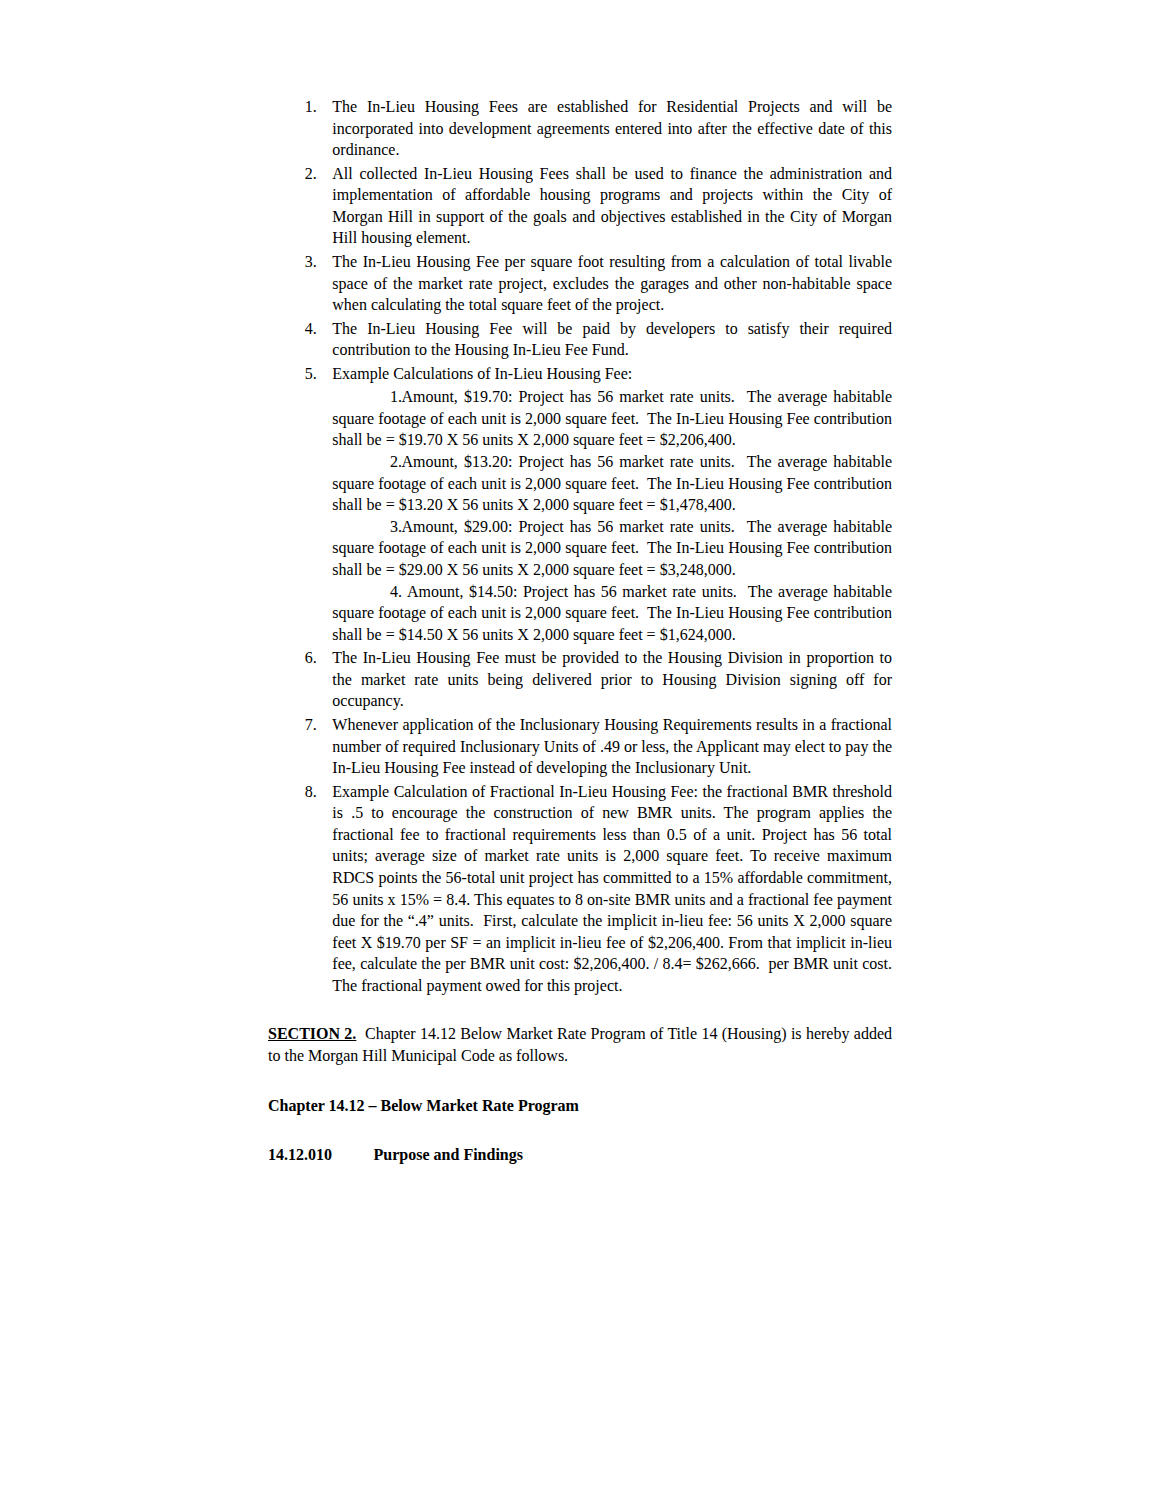The In-Lieu Housing Fees are established for Residential Projects and will be incorporated into development agreements entered into after the effective date of this ordinance.
All collected In-Lieu Housing Fees shall be used to finance the administration and implementation of affordable housing programs and projects within the City of Morgan Hill in support of the goals and objectives established in the City of Morgan Hill housing element.
The In-Lieu Housing Fee per square foot resulting from a calculation of total livable space of the market rate project, excludes the garages and other non-habitable space when calculating the total square feet of the project.
The In-Lieu Housing Fee will be paid by developers to satisfy their required contribution to the Housing In-Lieu Fee Fund.
Example Calculations of In-Lieu Housing Fee:
1. Amount, $19.70: Project has 56 market rate units. The average habitable square footage of each unit is 2,000 square feet. The In-Lieu Housing Fee contribution shall be = $19.70 X 56 units X 2,000 square feet = $2,206,400.
2. Amount, $13.20: Project has 56 market rate units. The average habitable square footage of each unit is 2,000 square feet. The In-Lieu Housing Fee contribution shall be = $13.20 X 56 units X 2,000 square feet = $1,478,400.
3. Amount, $29.00: Project has 56 market rate units. The average habitable square footage of each unit is 2,000 square feet. The In-Lieu Housing Fee contribution shall be = $29.00 X 56 units X 2,000 square feet = $3,248,000.
4. Amount, $14.50: Project has 56 market rate units. The average habitable square footage of each unit is 2,000 square feet. The In-Lieu Housing Fee contribution shall be = $14.50 X 56 units X 2,000 square feet = $1,624,000.
The In-Lieu Housing Fee must be provided to the Housing Division in proportion to the market rate units being delivered prior to Housing Division signing off for occupancy.
Whenever application of the Inclusionary Housing Requirements results in a fractional number of required Inclusionary Units of .49 or less, the Applicant may elect to pay the In-Lieu Housing Fee instead of developing the Inclusionary Unit.
Example Calculation of Fractional In-Lieu Housing Fee: the fractional BMR threshold is .5 to encourage the construction of new BMR units. The program applies the fractional fee to fractional requirements less than 0.5 of a unit. Project has 56 total units; average size of market rate units is 2,000 square feet. To receive maximum RDCS points the 56-total unit project has committed to a 15% affordable commitment, 56 units x 15% = 8.4. This equates to 8 on-site BMR units and a fractional fee payment due for the “.4” units. First, calculate the implicit in-lieu fee: 56 units X 2,000 square feet X $19.70 per SF = an implicit in-lieu fee of $2,206,400. From that implicit in-lieu fee, calculate the per BMR unit cost: $2,206,400. / 8.4= $262,666. per BMR unit cost. The fractional payment owed for this project.
SECTION 2. Chapter 14.12 Below Market Rate Program of Title 14 (Housing) is hereby added to the Morgan Hill Municipal Code as follows.
Chapter 14.12 – Below Market Rate Program
14.12.010 Purpose and Findings